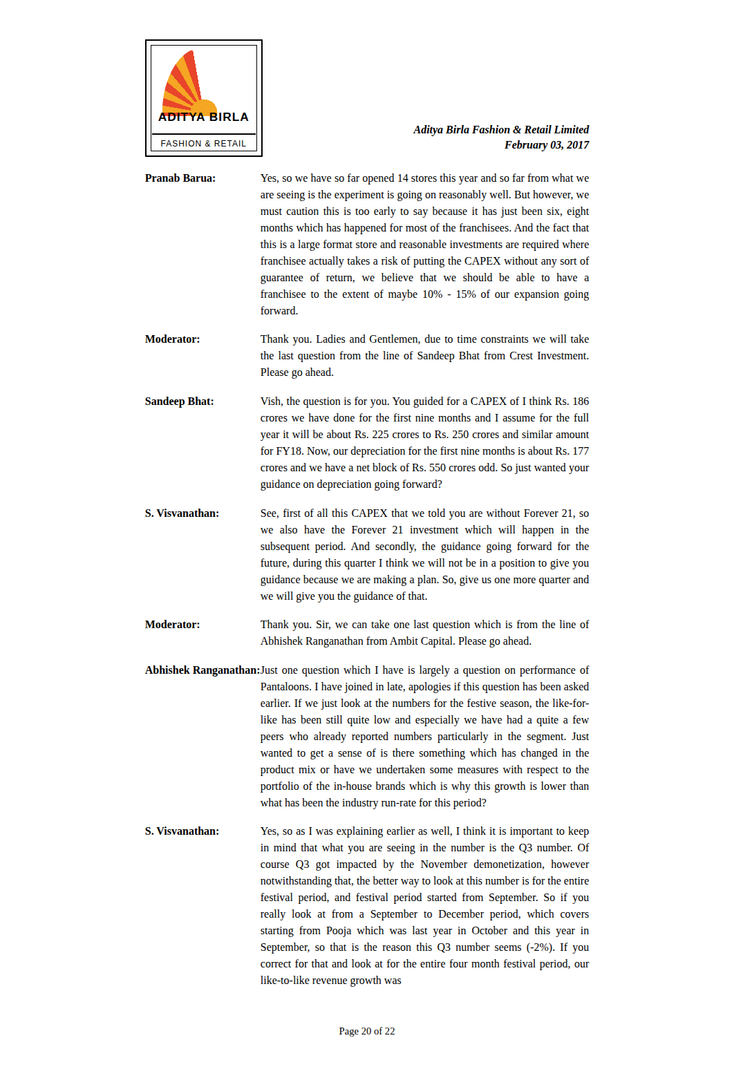ADITYA BIRLA
FASHION & RETAIL
Aditya Birla Fashion & Retail Limited
February 03, 2017
| Pranab Barua: | Yes, so we have so far opened 14 stores this year and so far from what we are seeing is the experiment is going on reasonably well. But however, we must caution this is too early to say because it has just been six, eight months which has happened for most of the franchisees. And the fact that this is a large format store and reasonable investments are required where franchisee actually takes a risk of putting the CAPEX without any sort of guarantee of return, we believe that we should be able to have a franchisee to the extent of maybe 10% - 15% of our expansion going forward. |
| Moderator: | Thank you. Ladies and Gentlemen, due to time constraints we will take the last question from the line of Sandeep Bhat from Crest Investment. Please go ahead. |
| Sandeep Bhat: | Vish, the question is for you. You guided for a CAPEX of I think Rs. 186 crores we have done for the first nine months and I assume for the full year it will be about Rs. 225 crores to Rs. 250 crores and similar amount for FY18. Now, our depreciation for the first nine months is about Rs. 177 crores and we have a net block of Rs. 550 crores odd. So just wanted your guidance on depreciation going forward? |
| S. Visvanathan: | See, first of all this CAPEX that we told you are without Forever 21, so we also have the Forever 21 investment which will happen in the subsequent period. And secondly, the guidance going forward for the future, during this quarter I think we will not be in a position to give you guidance because we are making a plan. So, give us one more quarter and we will give you the guidance of that. |
| Moderator: | Thank you. Sir, we can take one last question which is from the line of Abhishek Ranganathan from Ambit Capital. Please go ahead. |
| Abhishek Ranganathan: | Just one question which I have is largely a question on performance of Pantaloons. I have joined in late, apologies if this question has been asked earlier. If we just look at the numbers for the festive season, the like-for-like has been still quite low and especially we have had a quite a few peers who already reported numbers particularly in the segment. Just wanted to get a sense of is there something which has changed in the product mix or have we undertaken some measures with respect to the portfolio of the in-house brands which is why this growth is lower than what has been the industry run-rate for this period? |
| S. Visvanathan: | Yes, so as I was explaining earlier as well, I think it is important to keep in mind that what you are seeing in the number is the Q3 number. Of course Q3 got impacted by the November demonetization, however notwithstanding that, the better way to look at this number is for the entire festival period, and festival period started from September. So if you really look at from a September to December period, which covers starting from Pooja which was last year in October and this year in September, so that is the reason this Q3 number seems (-2%). If you correct for that and look at for the entire four month festival period, our like-to-like revenue growth was |
Page 20 of 22